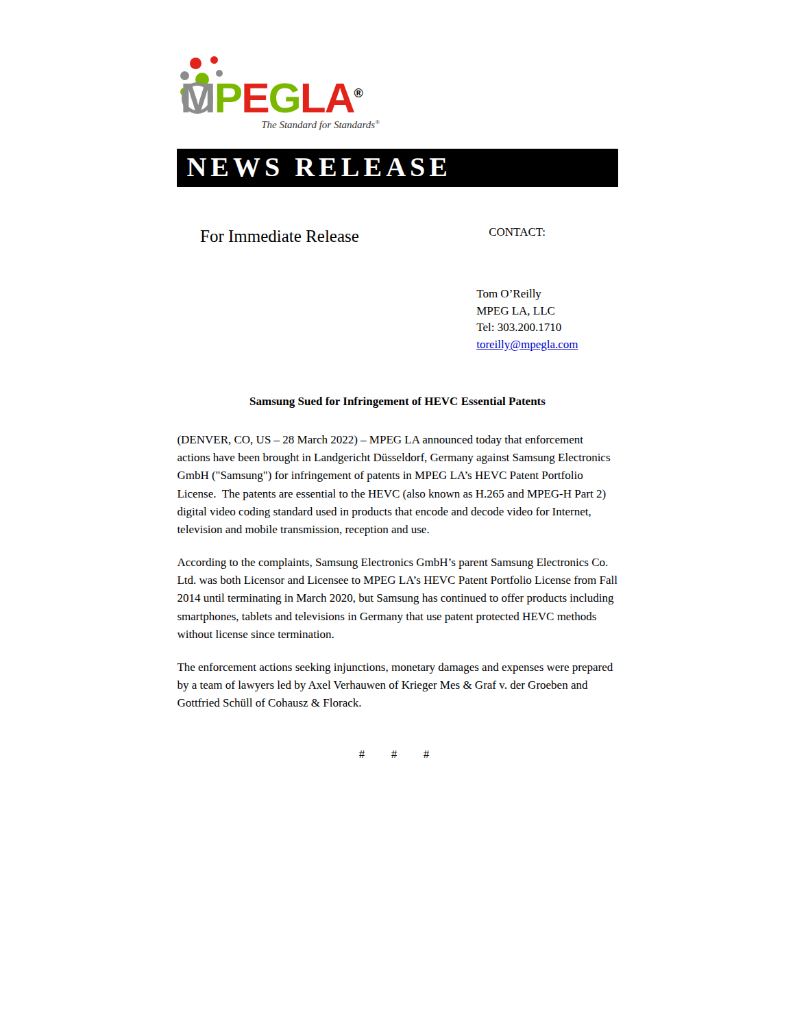MPEGLA®
The Standard for Standards®
NEWS RELEASE
For Immediate Release
CONTACT:
Tom O’Reilly
MPEG LA, LLC
Tel: 303.200.1710
toreilly@mpegla.com
Samsung Sued for Infringement of HEVC Essential Patents
(DENVER, CO, US – 28 March 2022) – MPEG LA announced today that enforcement actions have been brought in Landgericht Düsseldorf, Germany against Samsung Electronics GmbH ("Samsung") for infringement of patents in MPEG LA’s HEVC Patent Portfolio License. The patents are essential to the HEVC (also known as H.265 and MPEG-H Part 2) digital video coding standard used in products that encode and decode video for Internet, television and mobile transmission, reception and use.
According to the complaints, Samsung Electronics GmbH’s parent Samsung Electronics Co. Ltd. was both Licensor and Licensee to MPEG LA’s HEVC Patent Portfolio License from Fall 2014 until terminating in March 2020, but Samsung has continued to offer products including smartphones, tablets and televisions in Germany that use patent protected HEVC methods without license since termination.
The enforcement actions seeking injunctions, monetary damages and expenses were prepared by a team of lawyers led by Axel Verhauwen of Krieger Mes & Graf v. der Groeben and Gottfried Schüll of Cohausz & Florack.
# # #